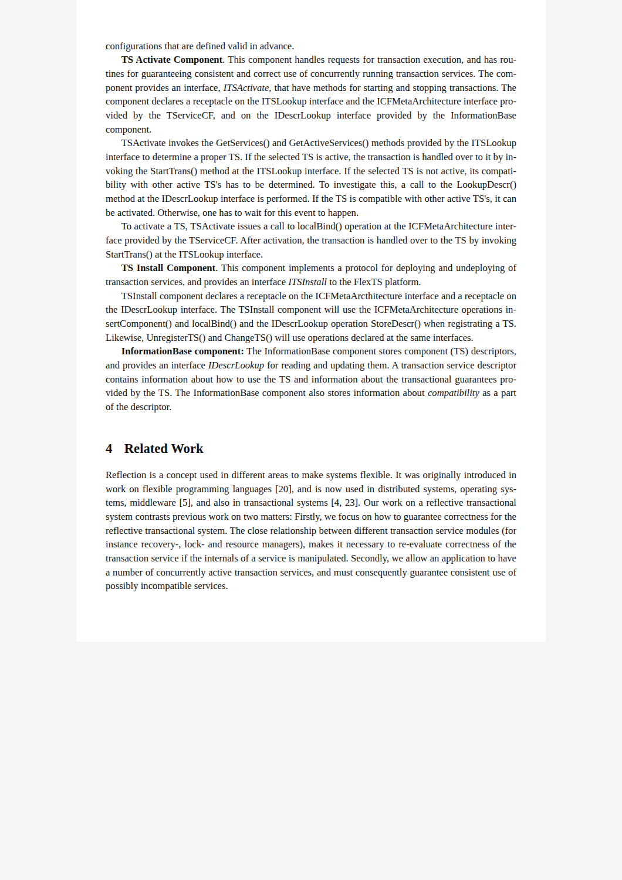configurations that are defined valid in advance.
TS Activate Component. This component handles requests for transaction execution, and has routines for guaranteeing consistent and correct use of concurrently running transaction services. The component provides an interface, ITSActivate, that have methods for starting and stopping transactions. The component declares a receptacle on the ITSLookup interface and the ICFMetaArchitecture interface provided by the TServiceCF, and on the IDescrLookup interface provided by the InformationBase component.
TSActivate invokes the GetServices() and GetActiveServices() methods provided by the ITSLookup interface to determine a proper TS. If the selected TS is active, the transaction is handled over to it by invoking the StartTrans() method at the ITSLookup interface. If the selected TS is not active, its compatibility with other active TS's has to be determined. To investigate this, a call to the LookupDescr() method at the IDescrLookup interface is performed. If the TS is compatible with other active TS's, it can be activated. Otherwise, one has to wait for this event to happen.
To activate a TS, TSActivate issues a call to localBind() operation at the ICFMetaArchitecture interface provided by the TServiceCF. After activation, the transaction is handled over to the TS by invoking StartTrans() at the ITSLookup interface.
TS Install Component. This component implements a protocol for deploying and undeploying of transaction services, and provides an interface ITSInstall to the FlexTS platform.
TSInstall component declares a receptacle on the ICFMetaArcthitecture interface and a receptacle on the IDescrLookup interface. The TSInstall component will use the ICFMetaArchitecture operations insertComponent() and localBind() and the IDescrLookup operation StoreDescr() when registrating a TS. Likewise, UnregisterTS() and ChangeTS() will use operations declared at the same interfaces.
InformationBase component: The InformationBase component stores component (TS) descriptors, and provides an interface IDescrLookup for reading and updating them. A transaction service descriptor contains information about how to use the TS and information about the transactional guarantees provided by the TS. The InformationBase component also stores information about compatibility as a part of the descriptor.
4 Related Work
Reflection is a concept used in different areas to make systems flexible. It was originally introduced in work on flexible programming languages [20], and is now used in distributed systems, operating systems, middleware [5], and also in transactional systems [4, 23]. Our work on a reflective transactional system contrasts previous work on two matters: Firstly, we focus on how to guarantee correctness for the reflective transactional system. The close relationship between different transaction service modules (for instance recovery-, lock- and resource managers), makes it necessary to re-evaluate correctness of the transaction service if the internals of a service is manipulated. Secondly, we allow an application to have a number of concurrently active transaction services, and must consequently guarantee consistent use of possibly incompatible services.